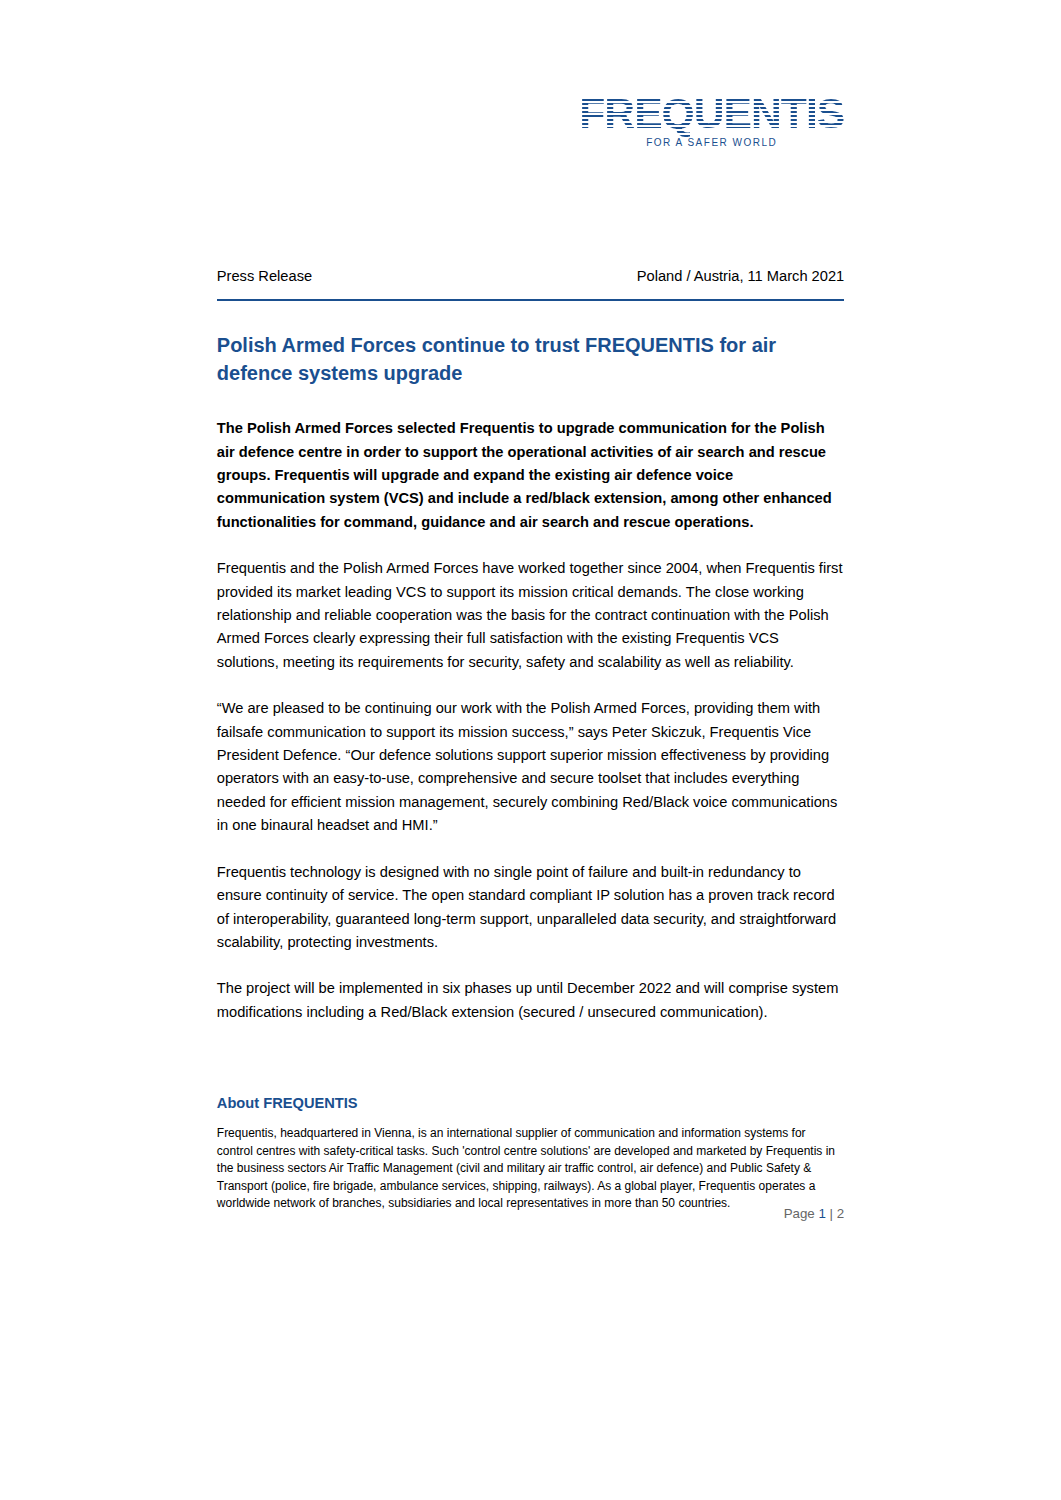FREQUENTIS
FOR A SAFER WORLD
Press Release
Poland / Austria, 11 March 2021
Polish Armed Forces continue to trust FREQUENTIS for air defence systems upgrade
The Polish Armed Forces selected Frequentis to upgrade communication for the Polish air defence centre in order to support the operational activities of air search and rescue groups. Frequentis will upgrade and expand the existing air defence voice communication system (VCS) and include a red/black extension, among other enhanced functionalities for command, guidance and air search and rescue operations.
Frequentis and the Polish Armed Forces have worked together since 2004, when Frequentis first provided its market leading VCS to support its mission critical demands. The close working relationship and reliable cooperation was the basis for the contract continuation with the Polish Armed Forces clearly expressing their full satisfaction with the existing Frequentis VCS solutions, meeting its requirements for security, safety and scalability as well as reliability.
“We are pleased to be continuing our work with the Polish Armed Forces, providing them with failsafe communication to support its mission success,” says Peter Skiczuk, Frequentis Vice President Defence. “Our defence solutions support superior mission effectiveness by providing operators with an easy-to-use, comprehensive and secure toolset that includes everything needed for efficient mission management, securely combining Red/Black voice communications in one binaural headset and HMI.”
Frequentis technology is designed with no single point of failure and built-in redundancy to ensure continuity of service. The open standard compliant IP solution has a proven track record of interoperability, guaranteed long-term support, unparalleled data security, and straightforward scalability, protecting investments.
The project will be implemented in six phases up until December 2022 and will comprise system modifications including a Red/Black extension (secured / unsecured communication).
About FREQUENTIS
Frequentis, headquartered in Vienna, is an international supplier of communication and information systems for control centres with safety-critical tasks. Such 'control centre solutions' are developed and marketed by Frequentis in the business sectors Air Traffic Management (civil and military air traffic control, air defence) and Public Safety & Transport (police, fire brigade, ambulance services, shipping, railways). As a global player, Frequentis operates a worldwide network of branches, subsidiaries and local representatives in more than 50 countries.
Page 1 | 2